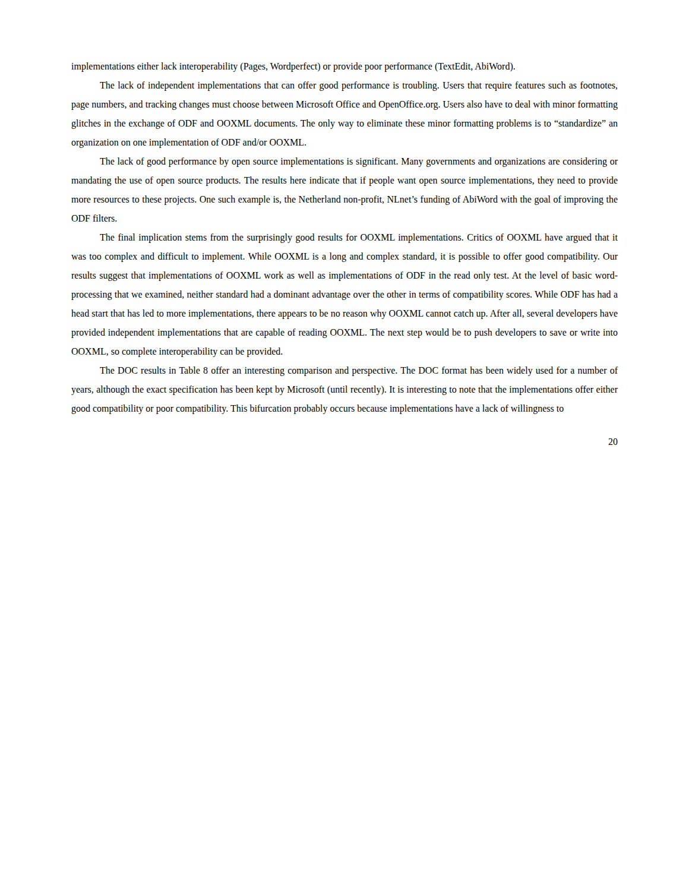implementations either lack interoperability (Pages, Wordperfect) or provide poor performance (TextEdit, AbiWord).
The lack of independent implementations that can offer good performance is troubling. Users that require features such as footnotes, page numbers, and tracking changes must choose between Microsoft Office and OpenOffice.org. Users also have to deal with minor formatting glitches in the exchange of ODF and OOXML documents. The only way to eliminate these minor formatting problems is to “standardize” an organization on one implementation of ODF and/or OOXML.
The lack of good performance by open source implementations is significant. Many governments and organizations are considering or mandating the use of open source products. The results here indicate that if people want open source implementations, they need to provide more resources to these projects. One such example is, the Netherland non-profit, NLnet’s funding of AbiWord with the goal of improving the ODF filters.
The final implication stems from the surprisingly good results for OOXML implementations. Critics of OOXML have argued that it was too complex and difficult to implement. While OOXML is a long and complex standard, it is possible to offer good compatibility. Our results suggest that implementations of OOXML work as well as implementations of ODF in the read only test. At the level of basic word-processing that we examined, neither standard had a dominant advantage over the other in terms of compatibility scores. While ODF has had a head start that has led to more implementations, there appears to be no reason why OOXML cannot catch up. After all, several developers have provided independent implementations that are capable of reading OOXML. The next step would be to push developers to save or write into OOXML, so complete interoperability can be provided.
The DOC results in Table 8 offer an interesting comparison and perspective. The DOC format has been widely used for a number of years, although the exact specification has been kept by Microsoft (until recently). It is interesting to note that the implementations offer either good compatibility or poor compatibility. This bifurcation probably occurs because implementations have a lack of willingness to
20